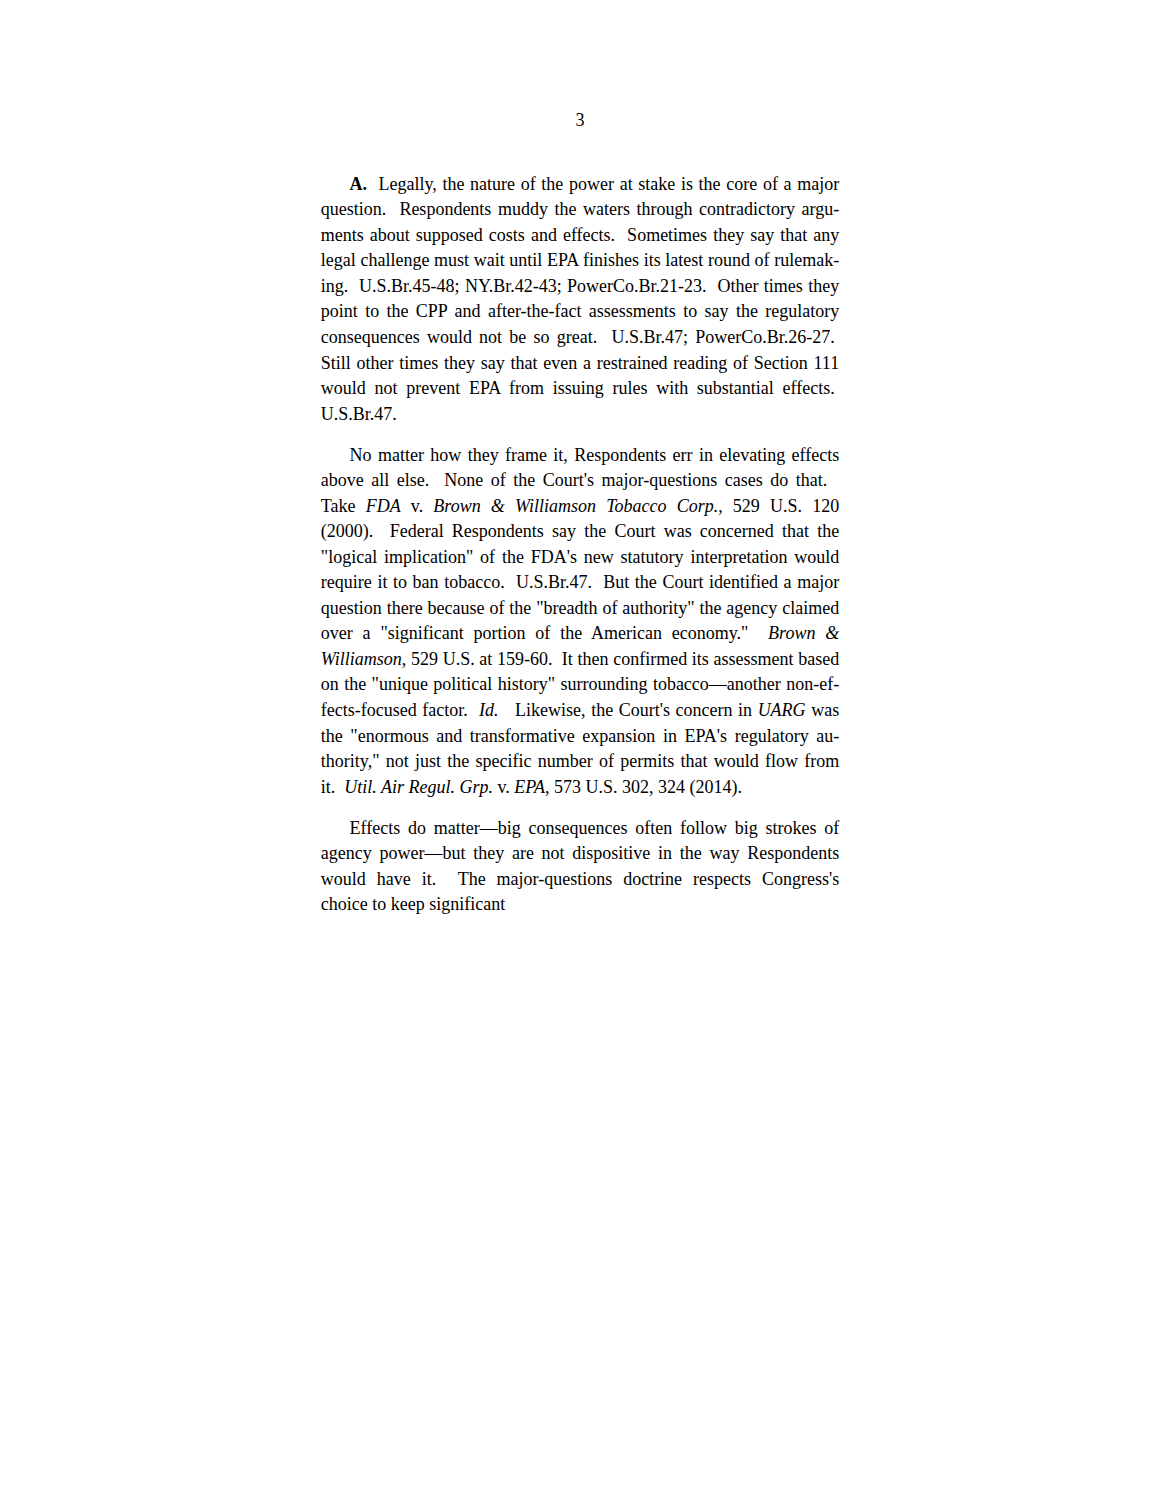3
A. Legally, the nature of the power at stake is the core of a major question. Respondents muddy the waters through contradictory arguments about supposed costs and effects. Sometimes they say that any legal challenge must wait until EPA finishes its latest round of rulemaking. U.S.Br.45-48; NY.Br.42-43; PowerCo.Br.21-23. Other times they point to the CPP and after-the-fact assessments to say the regulatory consequences would not be so great. U.S.Br.47; PowerCo.Br.26-27. Still other times they say that even a restrained reading of Section 111 would not prevent EPA from issuing rules with substantial effects. U.S.Br.47.
No matter how they frame it, Respondents err in elevating effects above all else. None of the Court's major-questions cases do that. Take FDA v. Brown & Williamson Tobacco Corp., 529 U.S. 120 (2000). Federal Respondents say the Court was concerned that the "logical implication" of the FDA's new statutory interpretation would require it to ban tobacco. U.S.Br.47. But the Court identified a major question there because of the "breadth of authority" the agency claimed over a "significant portion of the American economy." Brown & Williamson, 529 U.S. at 159-60. It then confirmed its assessment based on the "unique political history" surrounding tobacco—another non-effects-focused factor. Id. Likewise, the Court's concern in UARG was the "enormous and transformative expansion in EPA's regulatory authority," not just the specific number of permits that would flow from it. Util. Air Regul. Grp. v. EPA, 573 U.S. 302, 324 (2014).
Effects do matter—big consequences often follow big strokes of agency power—but they are not dispositive in the way Respondents would have it. The major-questions doctrine respects Congress's choice to keep significant